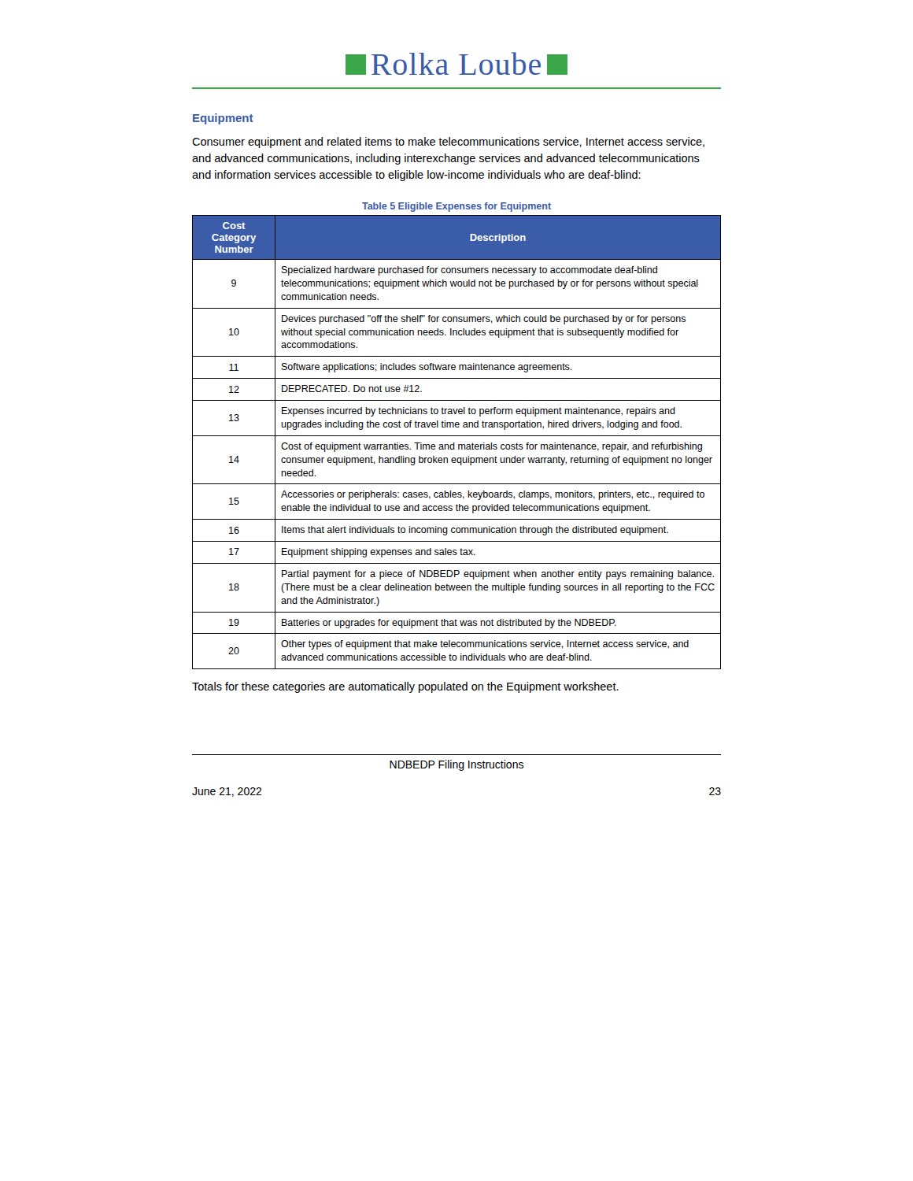Rolka Loube
Equipment
Consumer equipment and related items to make telecommunications service, Internet access service, and advanced communications, including interexchange services and advanced telecommunications and information services accessible to eligible low-income individuals who are deaf-blind:
Table 5 Eligible Expenses for Equipment
| Cost Category Number | Description |
| --- | --- |
| 9 | Specialized hardware purchased for consumers necessary to accommodate deaf-blind telecommunications; equipment which would not be purchased by or for persons without special communication needs. |
| 10 | Devices purchased "off the shelf" for consumers, which could be purchased by or for persons without special communication needs. Includes equipment that is subsequently modified for accommodations. |
| 11 | Software applications; includes software maintenance agreements. |
| 12 | DEPRECATED. Do not use #12. |
| 13 | Expenses incurred by technicians to travel to perform equipment maintenance, repairs and upgrades including the cost of travel time and transportation, hired drivers, lodging and food. |
| 14 | Cost of equipment warranties. Time and materials costs for maintenance, repair, and refurbishing consumer equipment, handling broken equipment under warranty, returning of equipment no longer needed. |
| 15 | Accessories or peripherals: cases, cables, keyboards, clamps, monitors, printers, etc., required to enable the individual to use and access the provided telecommunications equipment. |
| 16 | Items that alert individuals to incoming communication through the distributed equipment. |
| 17 | Equipment shipping expenses and sales tax. |
| 18 | Partial payment for a piece of NDBEDP equipment when another entity pays remaining balance. (There must be a clear delineation between the multiple funding sources in all reporting to the FCC and the Administrator.) |
| 19 | Batteries or upgrades for equipment that was not distributed by the NDBEDP. |
| 20 | Other types of equipment that make telecommunications service, Internet access service, and advanced communications accessible to individuals who are deaf-blind. |
Totals for these categories are automatically populated on the Equipment worksheet.
NDBEDP Filing Instructions
June 21, 2022 23